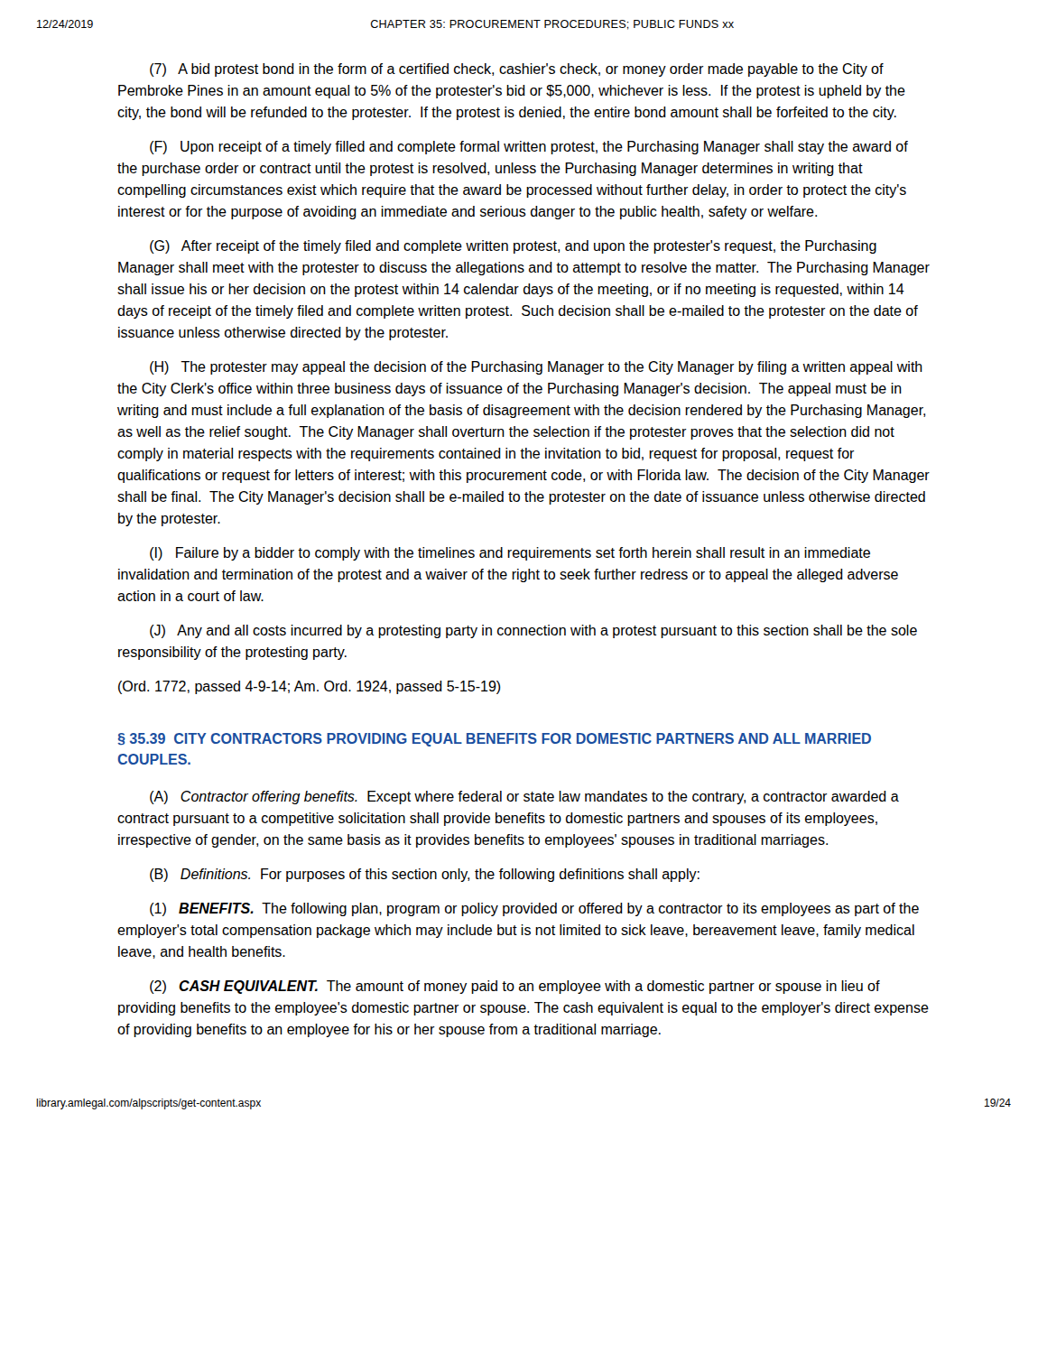12/24/2019 CHAPTER 35: PROCUREMENT PROCEDURES; PUBLIC FUNDS xx
(7) A bid protest bond in the form of a certified check, cashier's check, or money order made payable to the City of Pembroke Pines in an amount equal to 5% of the protester's bid or $5,000, whichever is less. If the protest is upheld by the city, the bond will be refunded to the protester. If the protest is denied, the entire bond amount shall be forfeited to the city.
(F) Upon receipt of a timely filled and complete formal written protest, the Purchasing Manager shall stay the award of the purchase order or contract until the protest is resolved, unless the Purchasing Manager determines in writing that compelling circumstances exist which require that the award be processed without further delay, in order to protect the city's interest or for the purpose of avoiding an immediate and serious danger to the public health, safety or welfare.
(G) After receipt of the timely filed and complete written protest, and upon the protester's request, the Purchasing Manager shall meet with the protester to discuss the allegations and to attempt to resolve the matter. The Purchasing Manager shall issue his or her decision on the protest within 14 calendar days of the meeting, or if no meeting is requested, within 14 days of receipt of the timely filed and complete written protest. Such decision shall be e-mailed to the protester on the date of issuance unless otherwise directed by the protester.
(H) The protester may appeal the decision of the Purchasing Manager to the City Manager by filing a written appeal with the City Clerk's office within three business days of issuance of the Purchasing Manager's decision. The appeal must be in writing and must include a full explanation of the basis of disagreement with the decision rendered by the Purchasing Manager, as well as the relief sought. The City Manager shall overturn the selection if the protester proves that the selection did not comply in material respects with the requirements contained in the invitation to bid, request for proposal, request for qualifications or request for letters of interest; with this procurement code, or with Florida law. The decision of the City Manager shall be final. The City Manager's decision shall be e-mailed to the protester on the date of issuance unless otherwise directed by the protester.
(I) Failure by a bidder to comply with the timelines and requirements set forth herein shall result in an immediate invalidation and termination of the protest and a waiver of the right to seek further redress or to appeal the alleged adverse action in a court of law.
(J) Any and all costs incurred by a protesting party in connection with a protest pursuant to this section shall be the sole responsibility of the protesting party.
(Ord. 1772, passed 4-9-14; Am. Ord. 1924, passed 5-15-19)
§ 35.39 CITY CONTRACTORS PROVIDING EQUAL BENEFITS FOR DOMESTIC PARTNERS AND ALL MARRIED COUPLES.
(A) Contractor offering benefits. Except where federal or state law mandates to the contrary, a contractor awarded a contract pursuant to a competitive solicitation shall provide benefits to domestic partners and spouses of its employees, irrespective of gender, on the same basis as it provides benefits to employees' spouses in traditional marriages.
(B) Definitions. For purposes of this section only, the following definitions shall apply:
(1) BENEFITS. The following plan, program or policy provided or offered by a contractor to its employees as part of the employer's total compensation package which may include but is not limited to sick leave, bereavement leave, family medical leave, and health benefits.
(2) CASH EQUIVALENT. The amount of money paid to an employee with a domestic partner or spouse in lieu of providing benefits to the employee's domestic partner or spouse. The cash equivalent is equal to the employer's direct expense of providing benefits to an employee for his or her spouse from a traditional marriage.
library.amlegal.com/alpscripts/get-content.aspx 19/24